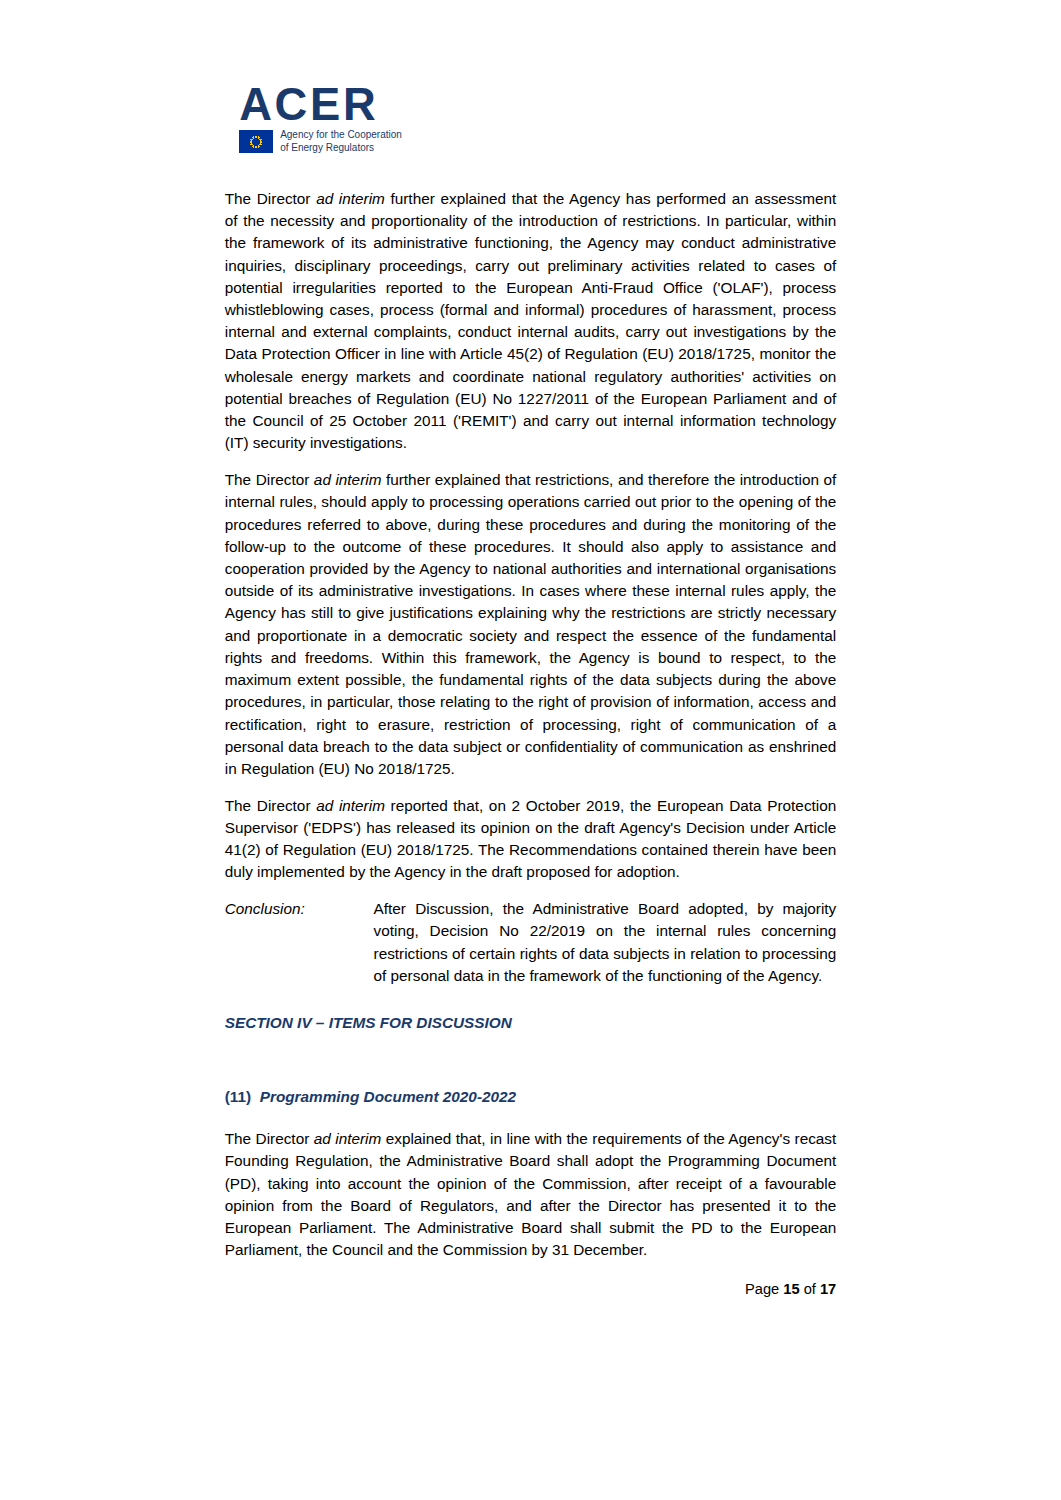ACER
Agency for the Cooperation
of Energy Regulators
The Director ad interim further explained that the Agency has performed an assessment of the necessity and proportionality of the introduction of restrictions. In particular, within the framework of its administrative functioning, the Agency may conduct administrative inquiries, disciplinary proceedings, carry out preliminary activities related to cases of potential irregularities reported to the European Anti-Fraud Office ('OLAF'), process whistleblowing cases, process (formal and informal) procedures of harassment, process internal and external complaints, conduct internal audits, carry out investigations by the Data Protection Officer in line with Article 45(2) of Regulation (EU) 2018/1725, monitor the wholesale energy markets and coordinate national regulatory authorities' activities on potential breaches of Regulation (EU) No 1227/2011 of the European Parliament and of the Council of 25 October 2011 ('REMIT') and carry out internal information technology (IT) security investigations.
The Director ad interim further explained that restrictions, and therefore the introduction of internal rules, should apply to processing operations carried out prior to the opening of the procedures referred to above, during these procedures and during the monitoring of the follow-up to the outcome of these procedures. It should also apply to assistance and cooperation provided by the Agency to national authorities and international organisations outside of its administrative investigations. In cases where these internal rules apply, the Agency has still to give justifications explaining why the restrictions are strictly necessary and proportionate in a democratic society and respect the essence of the fundamental rights and freedoms. Within this framework, the Agency is bound to respect, to the maximum extent possible, the fundamental rights of the data subjects during the above procedures, in particular, those relating to the right of provision of information, access and rectification, right to erasure, restriction of processing, right of communication of a personal data breach to the data subject or confidentiality of communication as enshrined in Regulation (EU) No 2018/1725.
The Director ad interim reported that, on 2 October 2019, the European Data Protection Supervisor ('EDPS') has released its opinion on the draft Agency's Decision under Article 41(2) of Regulation (EU) 2018/1725. The Recommendations contained therein have been duly implemented by the Agency in the draft proposed for adoption.
Conclusion:
After Discussion, the Administrative Board adopted, by majority voting, Decision No 22/2019 on the internal rules concerning restrictions of certain rights of data subjects in relation to processing of personal data in the framework of the functioning of the Agency.
SECTION IV – ITEMS FOR DISCUSSION
(11) Programming Document 2020-2022
The Director ad interim explained that, in line with the requirements of the Agency's recast Founding Regulation, the Administrative Board shall adopt the Programming Document (PD), taking into account the opinion of the Commission, after receipt of a favourable opinion from the Board of Regulators, and after the Director has presented it to the European Parliament. The Administrative Board shall submit the PD to the European Parliament, the Council and the Commission by 31 December.
Page 15 of 17